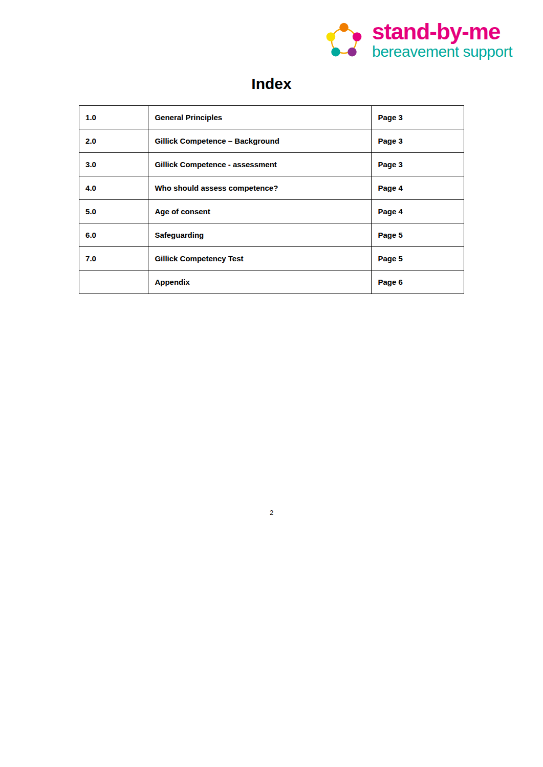stand-by-me
bereavement support
Index
| 1.0 | General Principles | Page 3 |
| 2.0 | Gillick Competence – Background | Page 3 |
| 3.0 | Gillick Competence - assessment | Page 3 |
| 4.0 | Who should assess competence? | Page 4 |
| 5.0 | Age of consent | Page 4 |
| 6.0 | Safeguarding | Page 5 |
| 7.0 | Gillick Competency Test | Page 5 |
| | Appendix | Page 6 |
2